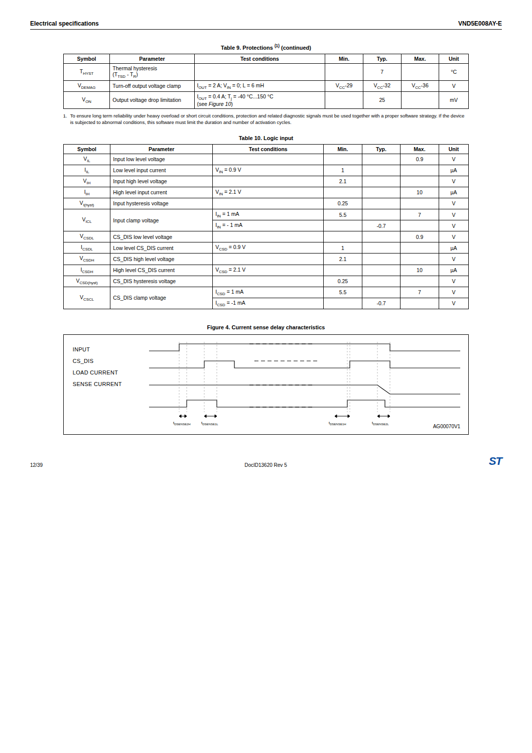Electrical specifications
VND5E008AY-E
Table 9. Protections (1) (continued)
| Symbol | Parameter | Test conditions | Min. | Typ. | Max. | Unit |
| --- | --- | --- | --- | --- | --- | --- |
| T HYST | Thermal hysteresis (T TSD - T R ) | | | 7 | | °C |
| V DEMAG | Turn-off output voltage clamp | I OUT = 2 A; V IN = 0; L = 6 mH | V CC -29 | V CC -32 | V CC -36 | V |
| V ON | Output voltage drop limitation | I OUT = 0.4 A; T j = -40 °C...150 °C (see Figure 10 ) | | 25 | | mV |
1.
To ensure long term reliability under heavy overload or short circuit conditions, protection and related diagnostic signals must be used together with a proper software strategy. If the device is subjected to abnormal conditions, this software must limit the duration and number of activation cycles.
Table 10. Logic input
| Symbol | Parameter | Test conditions | Min. | Typ. | Max. | Unit |
| --- | --- | --- | --- | --- | --- | --- |
| V IL | Input low level voltage | | | | 0.9 | V |
| I IL | Low level input current | V IN = 0.9 V | 1 | | | µA |
| V IH | Input high level voltage | | 2.1 | | | V |
| I IH | High level input current | V IN = 2.1 V | | | 10 | µA |
| V I(hyst) | Input hysteresis voltage | | 0.25 | | | V |
| V ICL | Input clamp voltage | I IN = 1 mA | 5.5 | | 7 | V |
| I IN = - 1 mA | | -0.7 | | V |
| V CSDL | CS_DIS low level voltage | | | | 0.9 | V |
| I CSDL | Low level CS_DIS current | V CSD = 0.9 V | 1 | | | µA |
| V CSDH | CS_DIS high level voltage | | 2.1 | | | V |
| I CSDH | High level CS_DIS current | V CSD = 2.1 V | | | 10 | µA |
| V CSD(hyst) | CS_DIS hysteresis voltage | | 0.25 | | | V |
| V CSCL | CS_DIS clamp voltage | I CSD = 1 mA | 5.5 | | 7 | V |
| I CSD = -1 mA | | -0.7 | | V |
Figure 4. Current sense delay characteristics
INPUT
CS_DIS
LOAD CURRENT
SENSE CURRENT
tDSENSE2H tDSENSE1L tDSENSE1H tDSENSE2L
AG00070V1
12/39
DocID13620 Rev 5
ST